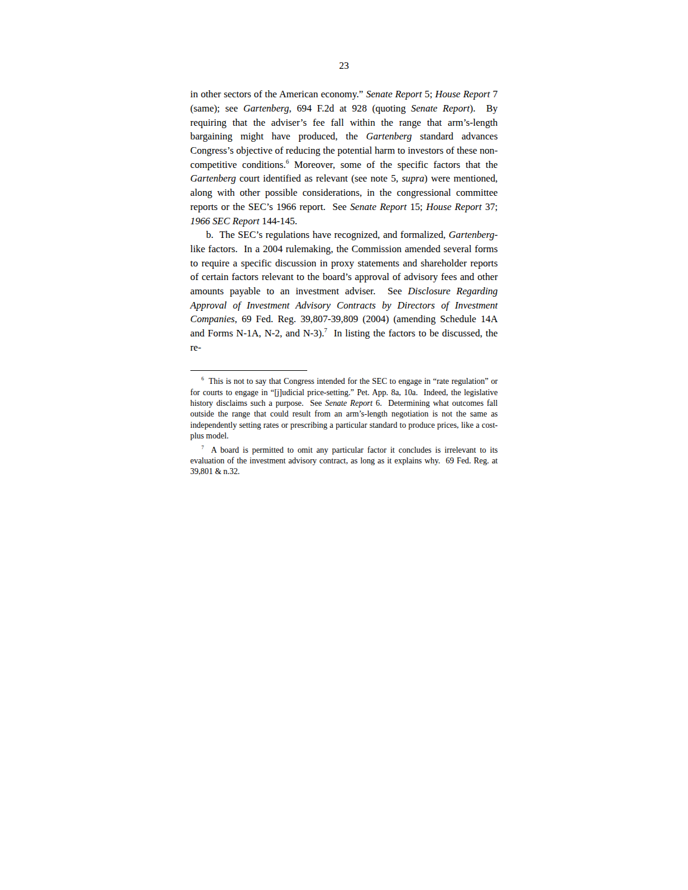23
in other sectors of the American economy.” Senate Report 5; House Report 7 (same); see Gartenberg, 694 F.2d at 928 (quoting Senate Report). By requiring that the adviser’s fee fall within the range that arm’s-length bargaining might have produced, the Gartenberg standard advances Congress’s objective of reducing the potential harm to investors of these non-competitive conditions.6 Moreover, some of the specific factors that the Gartenberg court identified as relevant (see note 5, supra) were mentioned, along with other possible considerations, in the congressional committee reports or the SEC’s 1966 report. See Senate Report 15; House Report 37; 1966 SEC Report 144-145.
b. The SEC’s regulations have recognized, and formalized, Gartenberg-like factors. In a 2004 rulemaking, the Commission amended several forms to require a specific discussion in proxy statements and shareholder reports of certain factors relevant to the board’s approval of advisory fees and other amounts payable to an investment adviser. See Disclosure Regarding Approval of Investment Advisory Contracts by Directors of Investment Companies, 69 Fed. Reg. 39,807-39,809 (2004) (amending Schedule 14A and Forms N-1A, N-2, and N-3).7 In listing the factors to be discussed, the re-
6 This is not to say that Congress intended for the SEC to engage in “rate regulation” or for courts to engage in “[j]udicial price-setting.” Pet. App. 8a, 10a. Indeed, the legislative history disclaims such a purpose. See Senate Report 6. Determining what outcomes fall outside the range that could result from an arm’s-length negotiation is not the same as independently setting rates or prescribing a particular standard to produce prices, like a cost-plus model.
7 A board is permitted to omit any particular factor it concludes is irrelevant to its evaluation of the investment advisory contract, as long as it explains why. 69 Fed. Reg. at 39,801 & n.32.